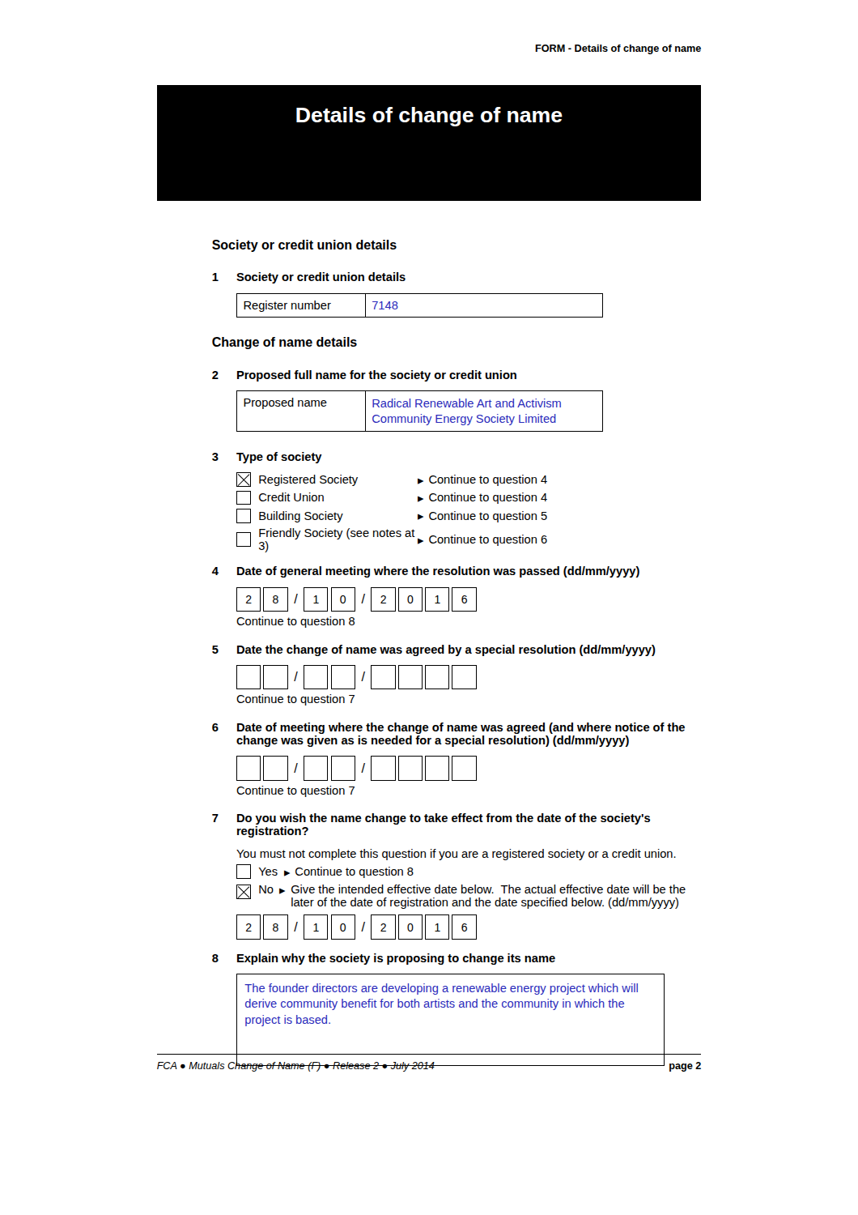FORM - Details of change of name
Details of change of name
Society or credit union details
1
Society or credit union details
Register number
7148
Change of name details
2
Proposed full name for the society or credit union
Proposed name
Radical Renewable Art and Activism Community Energy Society Limited
3
Type of society
Registered Society ▸Continue to question 4
Credit Union ▸Continue to question 4
Building Society ▸Continue to question 5
Friendly Society (see notes at 3) ▸Continue to question 6
4
Date of general meeting where the resolution was passed (dd/mm/yyyy)
2
8
/
1
0
/
2
0
1
6
Continue to question 8
5
Date the change of name was agreed by a special resolution (dd/mm/yyyy)
/
/
Continue to question 7
6
Date of meeting where the change of name was agreed (and where notice of the change was given as is needed for a special resolution) (dd/mm/yyyy)
/
/
Continue to question 7
7
Do you wish the name change to take effect from the date of the society's registration?
You must not complete this question if you are a registered society or a credit union.
Yes ▸Continue to question 8
No ▸ Give the intended effective date below. The actual effective date will be the later of the date of registration and the date specified below. (dd/mm/yyyy)
2
8
/
1
0
/
2
0
1
6
8
Explain why the society is proposing to change its name
The founder directors are developing a renewable energy project which will derive community benefit for both artists and the community in which the project is based.
FCA ● Mutuals Change of Name (F) ● Release 2 ● July 2014
page 2